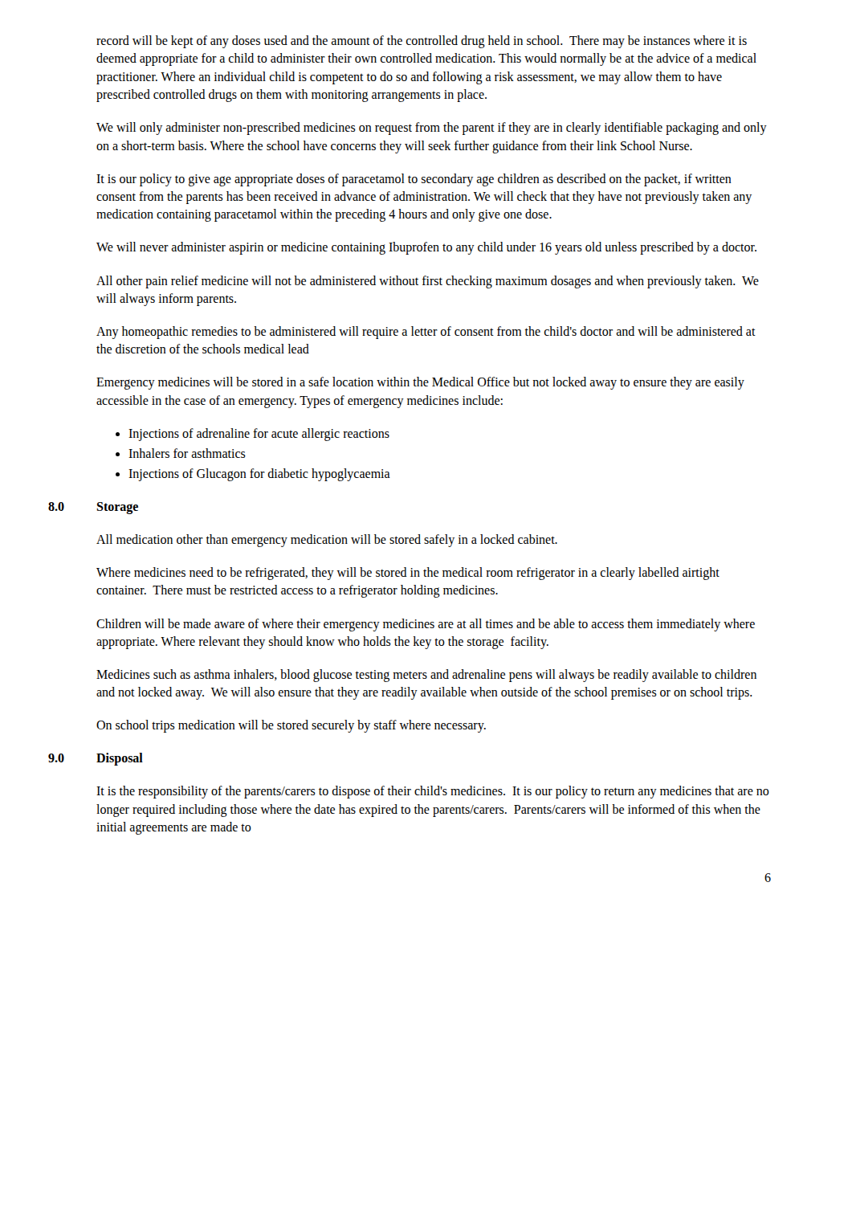record will be kept of any doses used and the amount of the controlled drug held in school. There may be instances where it is deemed appropriate for a child to administer their own controlled medication. This would normally be at the advice of a medical practitioner. Where an individual child is competent to do so and following a risk assessment, we may allow them to have prescribed controlled drugs on them with monitoring arrangements in place.
We will only administer non-prescribed medicines on request from the parent if they are in clearly identifiable packaging and only on a short-term basis. Where the school have concerns they will seek further guidance from their link School Nurse.
It is our policy to give age appropriate doses of paracetamol to secondary age children as described on the packet, if written consent from the parents has been received in advance of administration. We will check that they have not previously taken any medication containing paracetamol within the preceding 4 hours and only give one dose.
We will never administer aspirin or medicine containing Ibuprofen to any child under 16 years old unless prescribed by a doctor.
All other pain relief medicine will not be administered without first checking maximum dosages and when previously taken. We will always inform parents.
Any homeopathic remedies to be administered will require a letter of consent from the child's doctor and will be administered at the discretion of the schools medical lead
Emergency medicines will be stored in a safe location within the Medical Office but not locked away to ensure they are easily accessible in the case of an emergency. Types of emergency medicines include:
Injections of adrenaline for acute allergic reactions
Inhalers for asthmatics
Injections of Glucagon for diabetic hypoglycaemia
8.0
Storage
All medication other than emergency medication will be stored safely in a locked cabinet.
Where medicines need to be refrigerated, they will be stored in the medical room refrigerator in a clearly labelled airtight container. There must be restricted access to a refrigerator holding medicines.
Children will be made aware of where their emergency medicines are at all times and be able to access them immediately where appropriate. Where relevant they should know who holds the key to the storage facility.
Medicines such as asthma inhalers, blood glucose testing meters and adrenaline pens will always be readily available to children and not locked away. We will also ensure that they are readily available when outside of the school premises or on school trips.
On school trips medication will be stored securely by staff where necessary.
9.0
Disposal
It is the responsibility of the parents/carers to dispose of their child's medicines. It is our policy to return any medicines that are no longer required including those where the date has expired to the parents/carers. Parents/carers will be informed of this when the initial agreements are made to
6